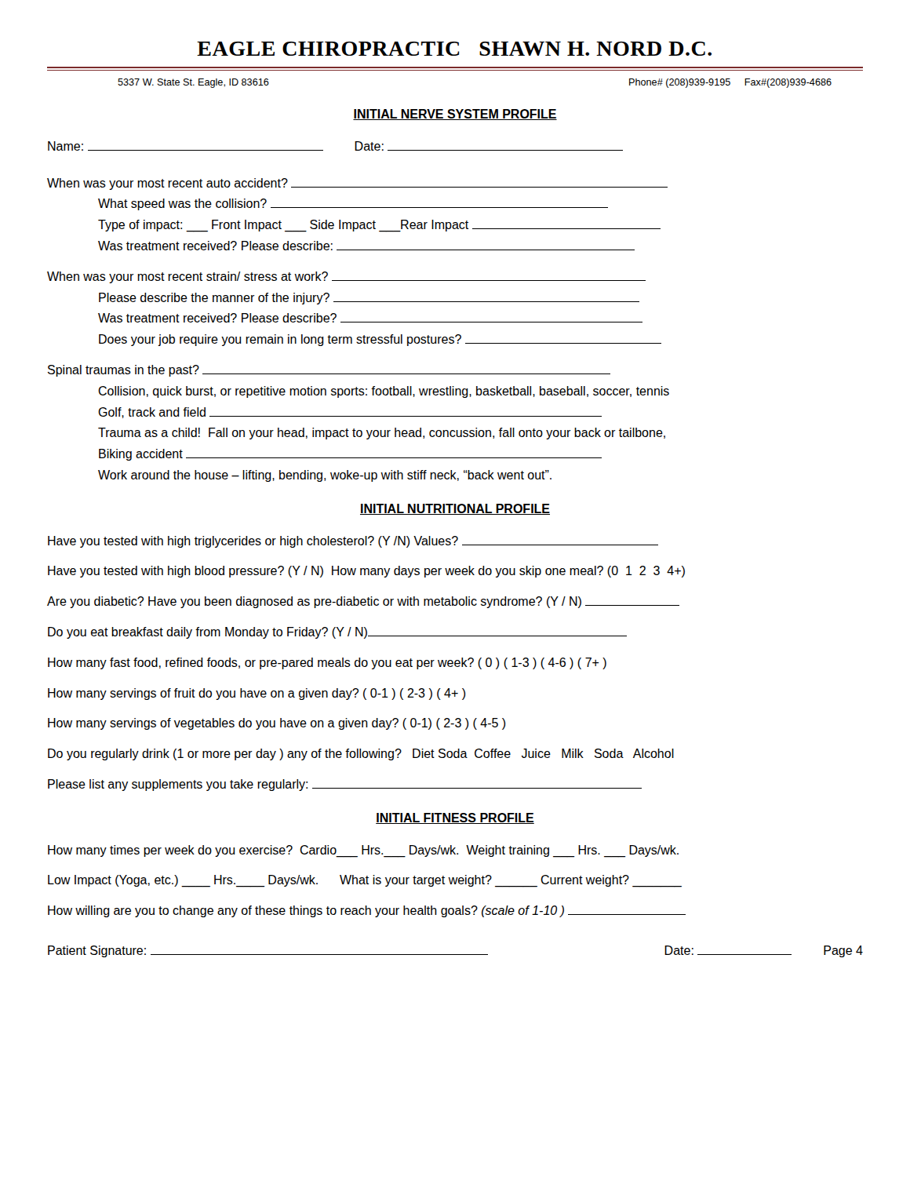EAGLE CHIROPRACTIC SHAWN H. NORD D.C.
5337 W. State St. Eagle, ID 83616 Phone# (208)939-9195 Fax#(208)939-4686
INITIAL NERVE SYSTEM PROFILE
Name:
Date:
When was your most recent auto accident?
What speed was the collision?
Type of impact: ___ Front Impact ___ Side Impact ___Rear Impact
Was treatment received? Please describe:
When was your most recent strain/ stress at work?
Please describe the manner of the injury?
Was treatment received? Please describe?
Does your job require you remain in long term stressful postures?
Spinal traumas in the past?
Collision, quick burst, or repetitive motion sports: football, wrestling, basketball, baseball, soccer, tennis
Golf, track and field
Trauma as a child! Fall on your head, impact to your head, concussion, fall onto your back or tailbone,
Biking accident
Work around the house – lifting, bending, woke-up with stiff neck, “back went out”.
INITIAL NUTRITIONAL PROFILE
Have you tested with high triglycerides or high cholesterol? (Y /N) Values?
Have you tested with high blood pressure? (Y / N) How many days per week do you skip one meal? (0 1 2 3 4+)
Are you diabetic? Have you been diagnosed as pre-diabetic or with metabolic syndrome? (Y / N)
Do you eat breakfast daily from Monday to Friday? (Y / N)
How many fast food, refined foods, or pre-pared meals do you eat per week? ( 0 ) ( 1-3 ) ( 4-6 ) ( 7+ )
How many servings of fruit do you have on a given day? ( 0-1 ) ( 2-3 ) ( 4+ )
How many servings of vegetables do you have on a given day? ( 0-1) ( 2-3 ) ( 4-5 )
Do you regularly drink (1 or more per day ) any of the following? Diet Soda Coffee Juice Milk Soda Alcohol
Please list any supplements you take regularly:
INITIAL FITNESS PROFILE
How many times per week do you exercise? Cardio___ Hrs.___ Days/wk. Weight training ___ Hrs. ___ Days/wk.
Low Impact (Yoga, etc.) ____ Hrs.____ Days/wk. What is your target weight? ______ Current weight? _______
How willing are you to change any of these things to reach your health goals? (scale of 1-10 )
Patient Signature:
Date:
Page 4